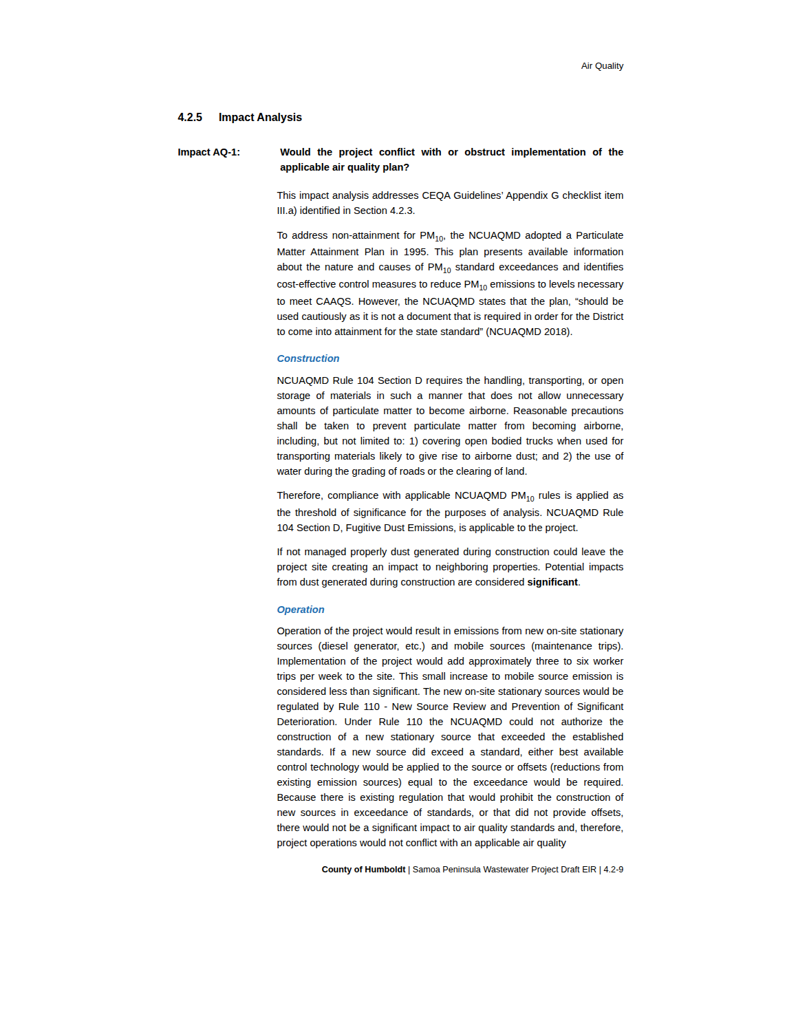Air Quality
4.2.5 Impact Analysis
Impact AQ-1:
Would the project conflict with or obstruct implementation of the applicable air quality plan?
This impact analysis addresses CEQA Guidelines’ Appendix G checklist item III.a) identified in Section 4.2.3.
To address non-attainment for PM10, the NCUAQMD adopted a Particulate Matter Attainment Plan in 1995. This plan presents available information about the nature and causes of PM10 standard exceedances and identifies cost-effective control measures to reduce PM10 emissions to levels necessary to meet CAAQS. However, the NCUAQMD states that the plan, “should be used cautiously as it is not a document that is required in order for the District to come into attainment for the state standard” (NCUAQMD 2018).
Construction
NCUAQMD Rule 104 Section D requires the handling, transporting, or open storage of materials in such a manner that does not allow unnecessary amounts of particulate matter to become airborne. Reasonable precautions shall be taken to prevent particulate matter from becoming airborne, including, but not limited to: 1) covering open bodied trucks when used for transporting materials likely to give rise to airborne dust; and 2) the use of water during the grading of roads or the clearing of land.
Therefore, compliance with applicable NCUAQMD PM10 rules is applied as the threshold of significance for the purposes of analysis. NCUAQMD Rule 104 Section D, Fugitive Dust Emissions, is applicable to the project.
If not managed properly dust generated during construction could leave the project site creating an impact to neighboring properties. Potential impacts from dust generated during construction are considered significant.
Operation
Operation of the project would result in emissions from new on-site stationary sources (diesel generator, etc.) and mobile sources (maintenance trips). Implementation of the project would add approximately three to six worker trips per week to the site. This small increase to mobile source emission is considered less than significant. The new on-site stationary sources would be regulated by Rule 110 - New Source Review and Prevention of Significant Deterioration. Under Rule 110 the NCUAQMD could not authorize the construction of a new stationary source that exceeded the established standards. If a new source did exceed a standard, either best available control technology would be applied to the source or offsets (reductions from existing emission sources) equal to the exceedance would be required. Because there is existing regulation that would prohibit the construction of new sources in exceedance of standards, or that did not provide offsets, there would not be a significant impact to air quality standards and, therefore, project operations would not conflict with an applicable air quality
County of Humboldt | Samoa Peninsula Wastewater Project Draft EIR | 4.2-9